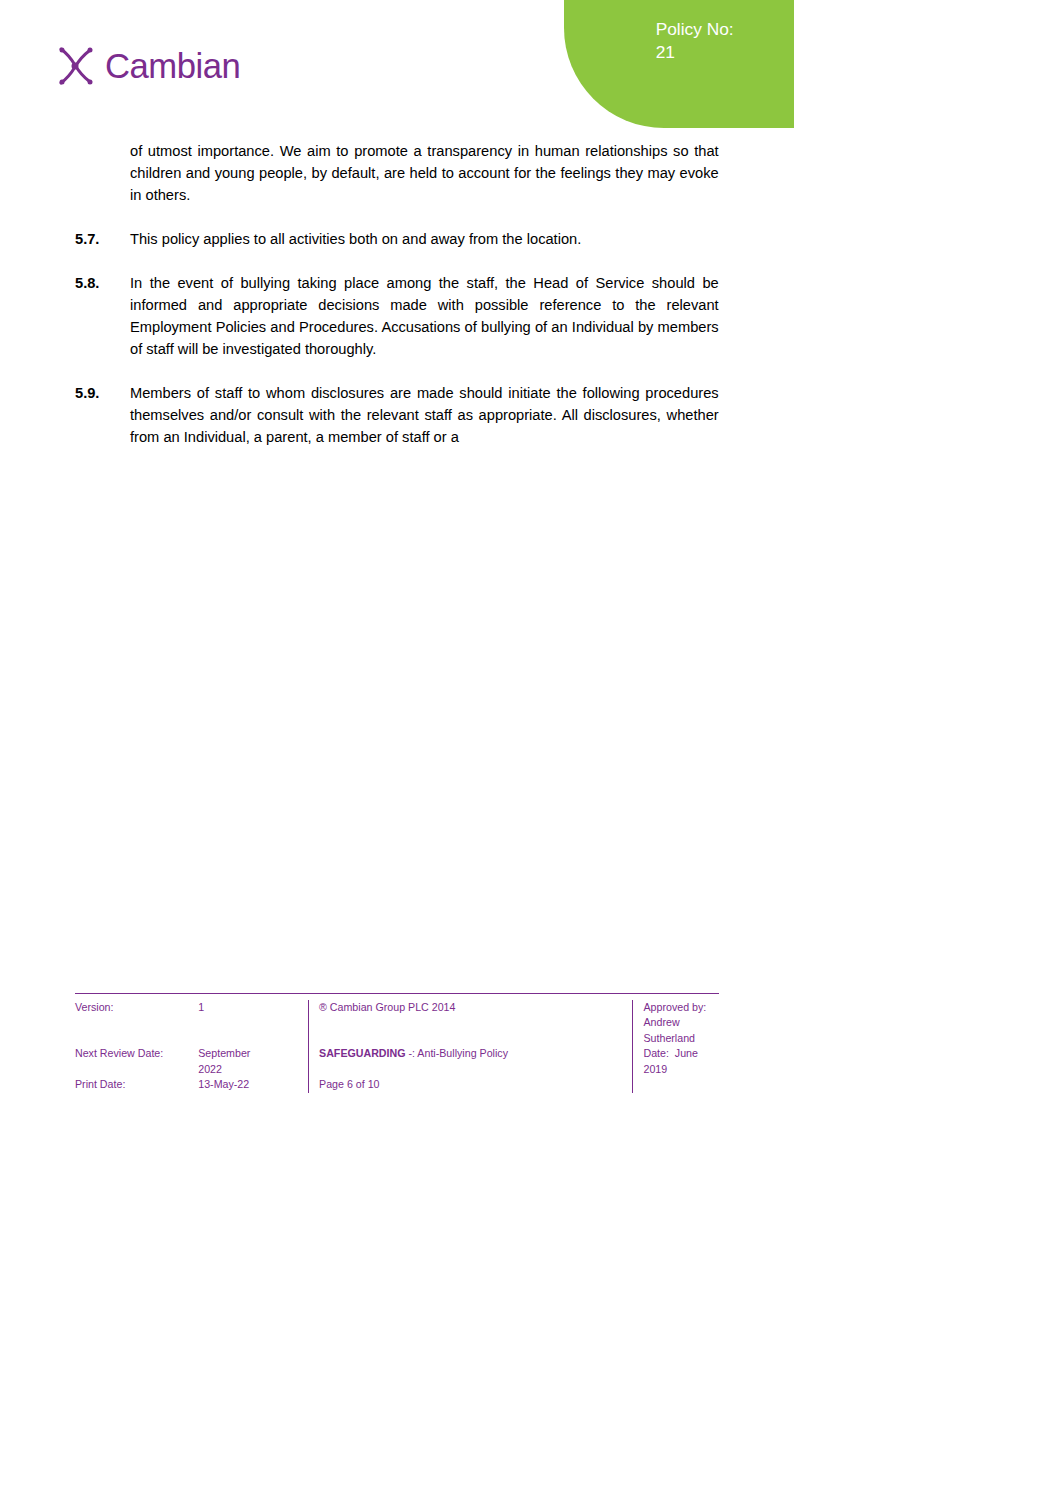Policy No:
21
Cambian
of utmost importance. We aim to promote a transparency in human relationships so that children and young people, by default, are held to account for the feelings they may evoke in others.
5.7.
This policy applies to all activities both on and away from the location.
5.8.
In the event of bullying taking place among the staff, the Head of Service should be informed and appropriate decisions made with possible reference to the relevant Employment Policies and Procedures. Accusations of bullying of an Individual by members of staff will be investigated thoroughly.
5.9.
Members of staff to whom disclosures are made should initiate the following procedures themselves and/or consult with the relevant staff as appropriate. All disclosures, whether from an Individual, a parent, a member of staff or a
| Version: | 1 | ® Cambian Group PLC 2014 | Approved by: Andrew Sutherland |
| Next Review Date: | September 2022 | SAFEGUARDING -: Anti-Bullying Policy | Date: June 2019 |
| Print Date: | 13-May-22 | Page 6 of 10 | |